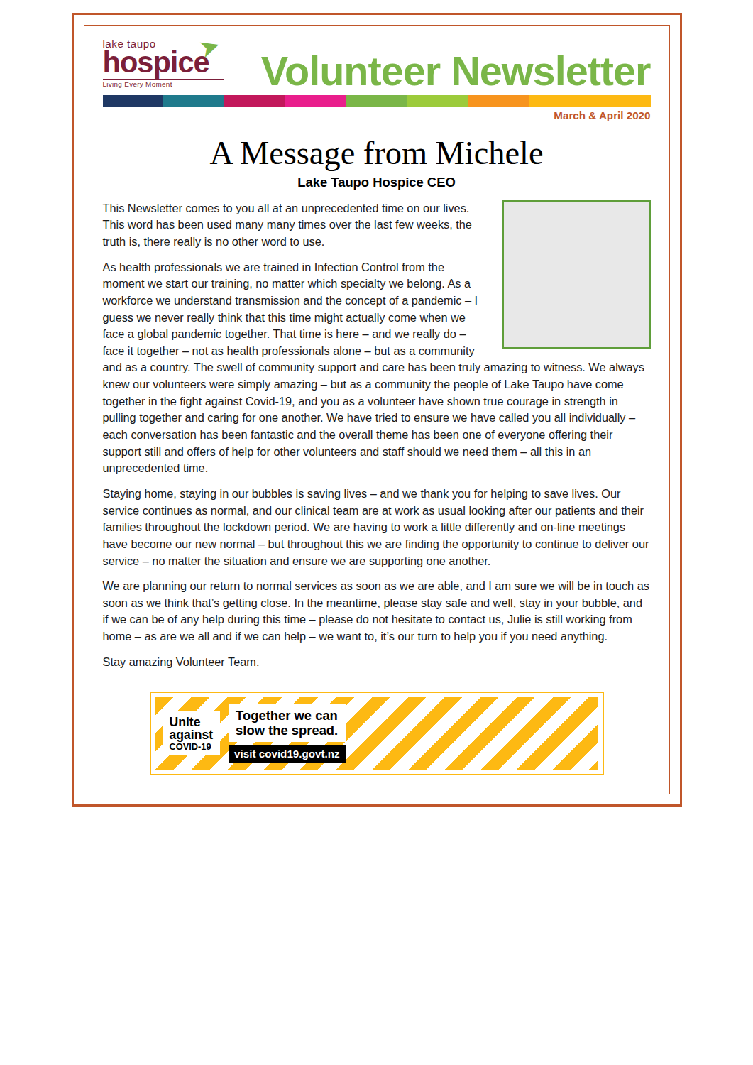➤
lake taupo
hospice
Living Every Moment
Volunteer Newsletter
March & April 2020
A Message from Michele
Lake Taupo Hospice CEO
This Newsletter comes to you all at an unprecedented time on our lives. This word has been used many many times over the last few weeks, the truth is, there really is no other word to use.
As health professionals we are trained in Infection Control from the moment we start our training, no matter which specialty we belong. As a workforce we understand transmission and the concept of a pandemic – I guess we never really think that this time might actually come when we face a global pandemic together. That time is here – and we really do – face it together – not as health professionals alone – but as a community and as a country. The swell of community support and care has been truly amazing to witness. We always knew our volunteers were simply amazing – but as a community the people of Lake Taupo have come together in the fight against Covid-19, and you as a volunteer have shown true courage in strength in pulling together and caring for one another. We have tried to ensure we have called you all individually – each conversation has been fantastic and the overall theme has been one of everyone offering their support still and offers of help for other volunteers and staff should we need them – all this in an unprecedented time.
Staying home, staying in our bubbles is saving lives – and we thank you for helping to save lives. Our service continues as normal, and our clinical team are at work as usual looking after our patients and their families throughout the lockdown period. We are having to work a little differently and on-line meetings have become our new normal – but throughout this we are finding the opportunity to continue to deliver our service – no matter the situation and ensure we are supporting one another.
We are planning our return to normal services as soon as we are able, and I am sure we will be in touch as soon as we think that’s getting close. In the meantime, please stay safe and well, stay in your bubble, and if we can be of any help during this time – please do not hesitate to contact us, Julie is still working from home – as are we all and if we can help – we want to, it’s our turn to help you if you need anything.
Stay amazing Volunteer Team.
Unite
against
COVID-19
Together we can
slow the spread.
visit covid19.govt.nz